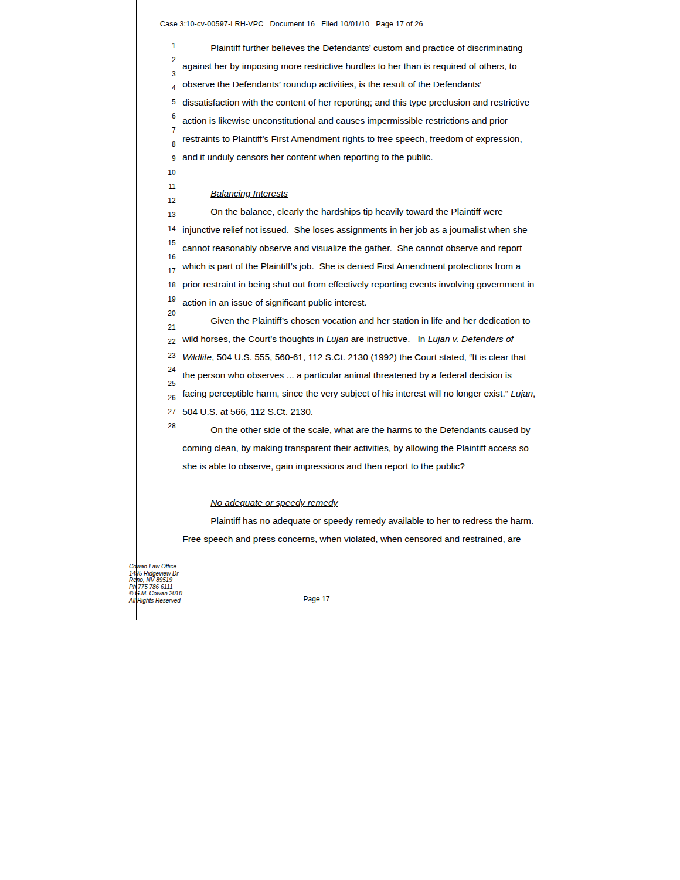Case 3:10-cv-00597-LRH-VPC Document 16 Filed 10/01/10 Page 17 of 26
1
2
3
4
5
6
7
8
9
10
11
12
13
14
15
16
17
18
19
20
21
22
23
24
25
26
27
28
Plaintiff further believes the Defendants’ custom and practice of discriminating against her by imposing more restrictive hurdles to her than is required of others, to observe the Defendants’ roundup activities, is the result of the Defendants’ dissatisfaction with the content of her reporting; and this type preclusion and restrictive action is likewise unconstitutional and causes impermissible restrictions and prior restraints to Plaintiff’s First Amendment rights to free speech, freedom of expression, and it unduly censors her content when reporting to the public.
Balancing Interests
On the balance, clearly the hardships tip heavily toward the Plaintiff were injunctive relief not issued. She loses assignments in her job as a journalist when she cannot reasonably observe and visualize the gather. She cannot observe and report which is part of the Plaintiff’s job. She is denied First Amendment protections from a prior restraint in being shut out from effectively reporting events involving government in action in an issue of significant public interest.
Given the Plaintiff’s chosen vocation and her station in life and her dedication to wild horses, the Court’s thoughts in Lujan are instructive. In Lujan v. Defenders of Wildlife, 504 U.S. 555, 560-61, 112 S.Ct. 2130 (1992) the Court stated, “It is clear that the person who observes ... a particular animal threatened by a federal decision is facing perceptible harm, since the very subject of his interest will no longer exist.” Lujan, 504 U.S. at 566, 112 S.Ct. 2130.
On the other side of the scale, what are the harms to the Defendants caused by coming clean, by making transparent their activities, by allowing the Plaintiff access so she is able to observe, gain impressions and then report to the public?
No adequate or speedy remedy
Plaintiff has no adequate or speedy remedy available to her to redress the harm.
Free speech and press concerns, when violated, when censored and restrained, are
Cowan Law Office
1495 Ridgeview Dr
Reno, NV 89519
Ph 775 786 6111
© G.M. Cowan 2010
All Rights Reserved
Page 17